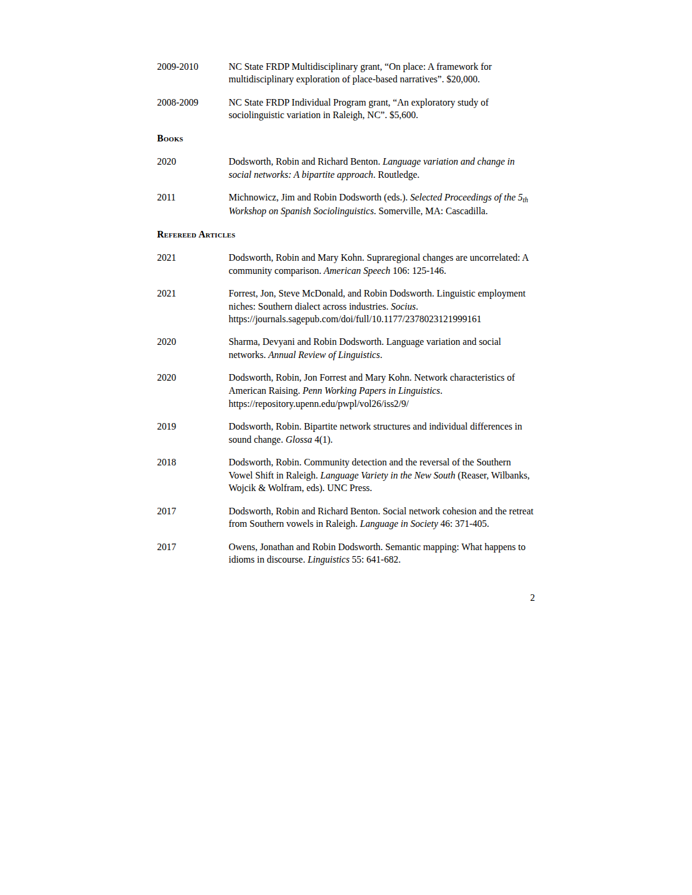2009-2010
NC State FRDP Multidisciplinary grant, “On place: A framework for multidisciplinary exploration of place-based narratives”. $20,000.
2008-2009
NC State FRDP Individual Program grant, “An exploratory study of sociolinguistic variation in Raleigh, NC”. $5,600.
Books
2020
Dodsworth, Robin and Richard Benton. Language variation and change in social networks: A bipartite approach. Routledge.
2011
Michnowicz, Jim and Robin Dodsworth (eds.). Selected Proceedings of the 5th Workshop on Spanish Sociolinguistics. Somerville, MA: Cascadilla.
Refereed Articles
2021
Dodsworth, Robin and Mary Kohn. Supraregional changes are uncorrelated: A community comparison. American Speech 106: 125-146.
2021
Forrest, Jon, Steve McDonald, and Robin Dodsworth. Linguistic employment niches: Southern dialect across industries. Socius.
https://journals.sagepub.com/doi/full/10.1177/2378023121999161
2020
Sharma, Devyani and Robin Dodsworth. Language variation and social networks. Annual Review of Linguistics.
2020
Dodsworth, Robin, Jon Forrest and Mary Kohn. Network characteristics of American Raising. Penn Working Papers in Linguistics.
https://repository.upenn.edu/pwpl/vol26/iss2/9/
2019
Dodsworth, Robin. Bipartite network structures and individual differences in sound change. Glossa 4(1).
2018
Dodsworth, Robin. Community detection and the reversal of the Southern Vowel Shift in Raleigh. Language Variety in the New South (Reaser, Wilbanks, Wojcik & Wolfram, eds). UNC Press.
2017
Dodsworth, Robin and Richard Benton. Social network cohesion and the retreat from Southern vowels in Raleigh. Language in Society 46: 371-405.
2017
Owens, Jonathan and Robin Dodsworth. Semantic mapping: What happens to idioms in discourse. Linguistics 55: 641-682.
2